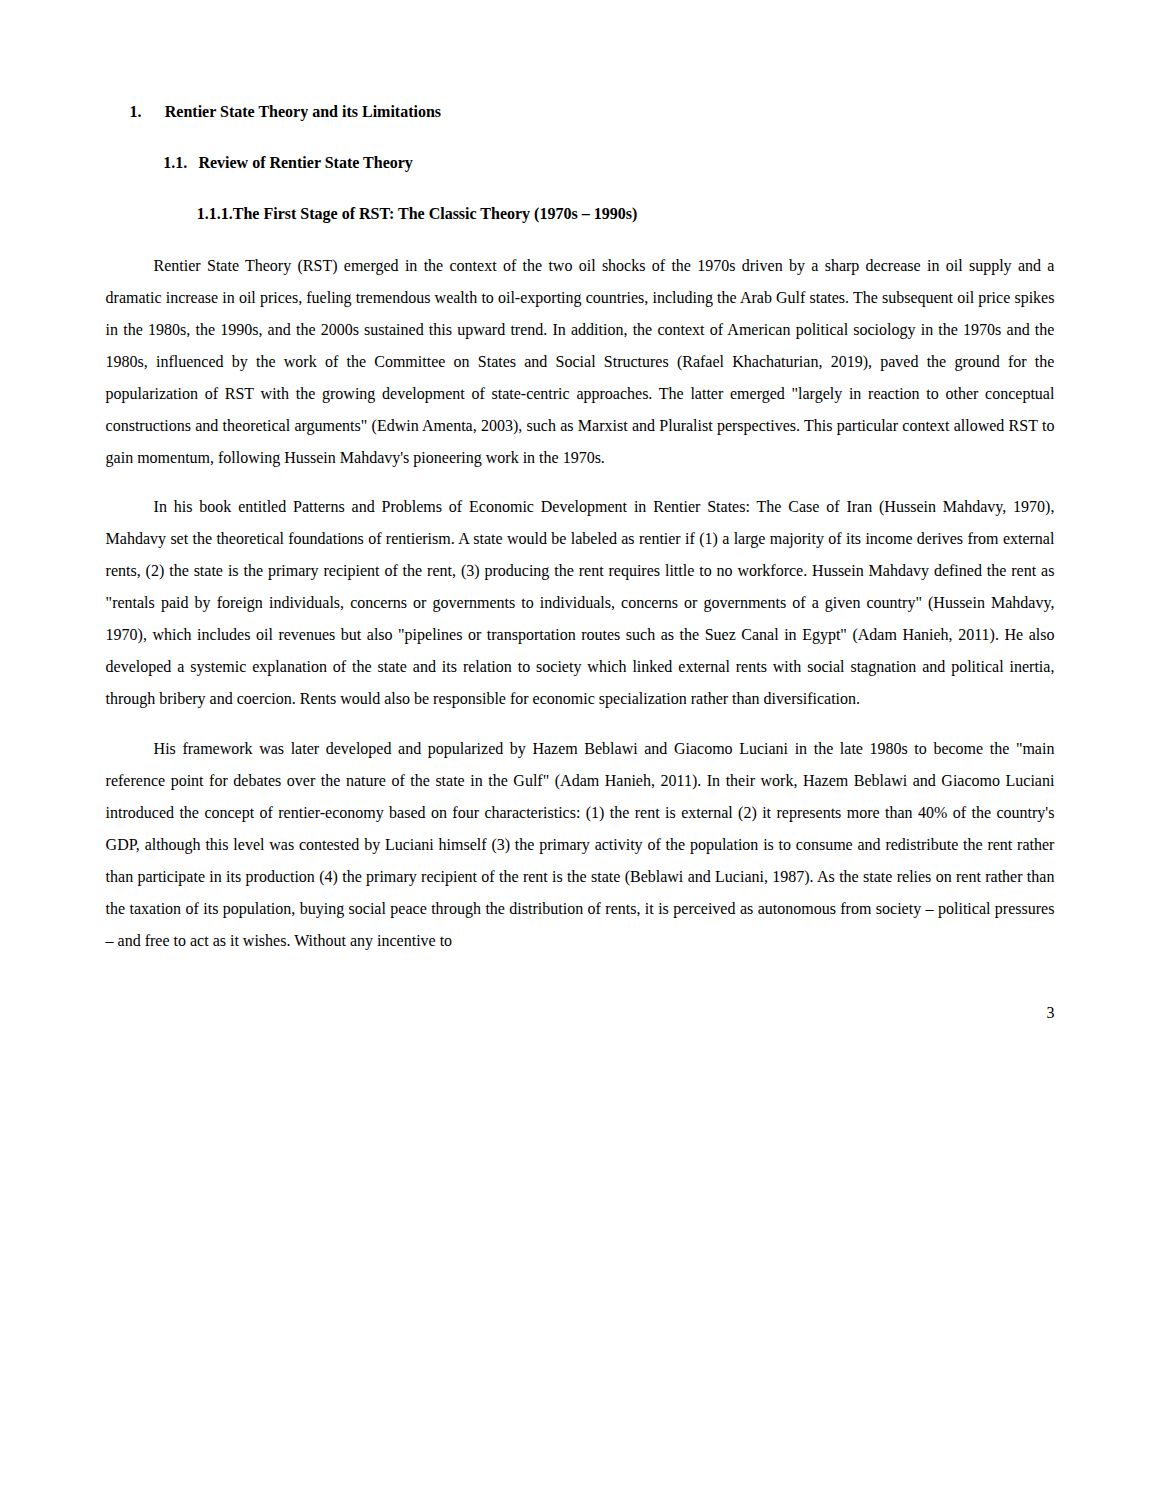1. Rentier State Theory and its Limitations
1.1. Review of Rentier State Theory
1.1.1. The First Stage of RST: The Classic Theory (1970s – 1990s)
Rentier State Theory (RST) emerged in the context of the two oil shocks of the 1970s driven by a sharp decrease in oil supply and a dramatic increase in oil prices, fueling tremendous wealth to oil-exporting countries, including the Arab Gulf states. The subsequent oil price spikes in the 1980s, the 1990s, and the 2000s sustained this upward trend. In addition, the context of American political sociology in the 1970s and the 1980s, influenced by the work of the Committee on States and Social Structures (Rafael Khachaturian, 2019), paved the ground for the popularization of RST with the growing development of state-centric approaches. The latter emerged "largely in reaction to other conceptual constructions and theoretical arguments" (Edwin Amenta, 2003), such as Marxist and Pluralist perspectives. This particular context allowed RST to gain momentum, following Hussein Mahdavy's pioneering work in the 1970s.
In his book entitled Patterns and Problems of Economic Development in Rentier States: The Case of Iran (Hussein Mahdavy, 1970), Mahdavy set the theoretical foundations of rentierism. A state would be labeled as rentier if (1) a large majority of its income derives from external rents, (2) the state is the primary recipient of the rent, (3) producing the rent requires little to no workforce. Hussein Mahdavy defined the rent as "rentals paid by foreign individuals, concerns or governments to individuals, concerns or governments of a given country" (Hussein Mahdavy, 1970), which includes oil revenues but also "pipelines or transportation routes such as the Suez Canal in Egypt" (Adam Hanieh, 2011). He also developed a systemic explanation of the state and its relation to society which linked external rents with social stagnation and political inertia, through bribery and coercion. Rents would also be responsible for economic specialization rather than diversification.
His framework was later developed and popularized by Hazem Beblawi and Giacomo Luciani in the late 1980s to become the "main reference point for debates over the nature of the state in the Gulf" (Adam Hanieh, 2011). In their work, Hazem Beblawi and Giacomo Luciani introduced the concept of rentier-economy based on four characteristics: (1) the rent is external (2) it represents more than 40% of the country's GDP, although this level was contested by Luciani himself (3) the primary activity of the population is to consume and redistribute the rent rather than participate in its production (4) the primary recipient of the rent is the state (Beblawi and Luciani, 1987). As the state relies on rent rather than the taxation of its population, buying social peace through the distribution of rents, it is perceived as autonomous from society – political pressures – and free to act as it wishes. Without any incentive to
3